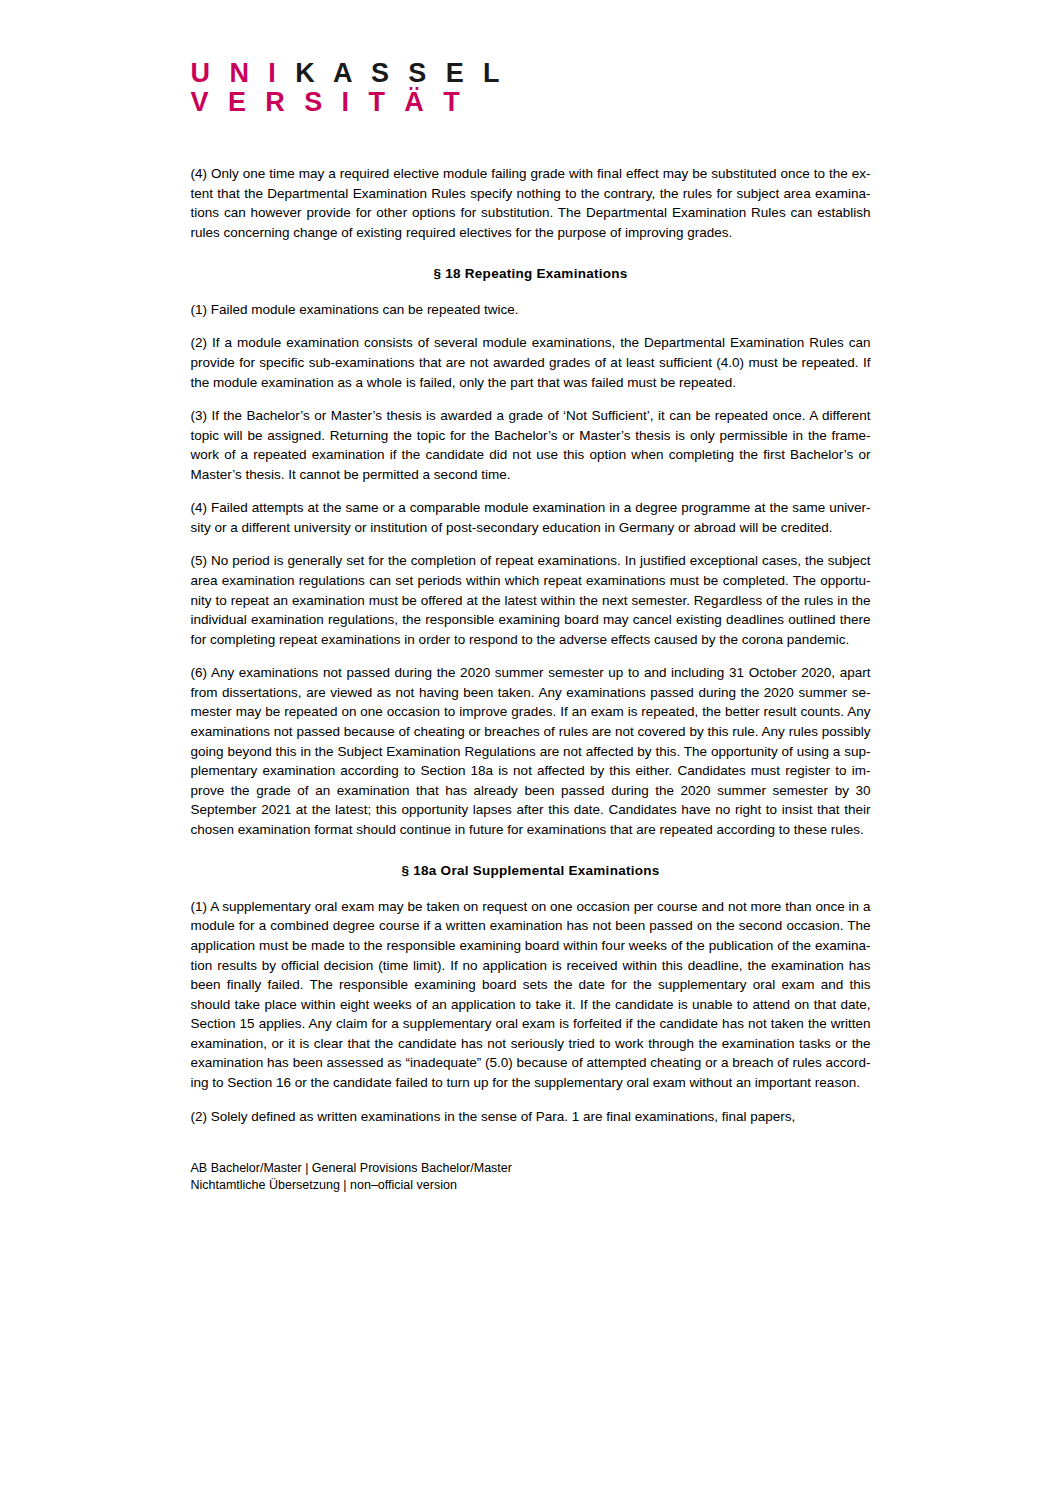U N I K A S S E L
V E R S I T Ä T
(4) Only one time may a required elective module failing grade with final effect may be substituted once to the extent that the Departmental Examination Rules specify nothing to the contrary, the rules for subject area examinations can however provide for other options for substitution. The Departmental Examination Rules can establish rules concerning change of existing required electives for the purpose of improving grades.
§ 18 Repeating Examinations
(1) Failed module examinations can be repeated twice.
(2) If a module examination consists of several module examinations, the Departmental Examination Rules can provide for specific sub-examinations that are not awarded grades of at least sufficient (4.0) must be repeated. If the module examination as a whole is failed, only the part that was failed must be repeated.
(3) If the Bachelor’s or Master’s thesis is awarded a grade of ‘Not Sufficient’, it can be repeated once. A different topic will be assigned. Returning the topic for the Bachelor’s or Master’s thesis is only permissible in the framework of a repeated examination if the candidate did not use this option when completing the first Bachelor’s or Master’s thesis. It cannot be permitted a second time.
(4) Failed attempts at the same or a comparable module examination in a degree programme at the same university or a different university or institution of post-secondary education in Germany or abroad will be credited.
(5) No period is generally set for the completion of repeat examinations. In justified exceptional cases, the subject area examination regulations can set periods within which repeat examinations must be completed. The opportunity to repeat an examination must be offered at the latest within the next semester. Regardless of the rules in the individual examination regulations, the responsible examining board may cancel existing deadlines outlined there for completing repeat examinations in order to respond to the adverse effects caused by the corona pandemic.
(6) Any examinations not passed during the 2020 summer semester up to and including 31 October 2020, apart from dissertations, are viewed as not having been taken. Any examinations passed during the 2020 summer semester may be repeated on one occasion to improve grades. If an exam is repeated, the better result counts. Any examinations not passed because of cheating or breaches of rules are not covered by this rule. Any rules possibly going beyond this in the Subject Examination Regulations are not affected by this. The opportunity of using a supplementary examination according to Section 18a is not affected by this either. Candidates must register to improve the grade of an examination that has already been passed during the 2020 summer semester by 30 September 2021 at the latest; this opportunity lapses after this date. Candidates have no right to insist that their chosen examination format should continue in future for examinations that are repeated according to these rules.
§ 18a Oral Supplemental Examinations
(1) A supplementary oral exam may be taken on request on one occasion per course and not more than once in a module for a combined degree course if a written examination has not been passed on the second occasion. The application must be made to the responsible examining board within four weeks of the publication of the examination results by official decision (time limit). If no application is received within this deadline, the examination has been finally failed. The responsible examining board sets the date for the supplementary oral exam and this should take place within eight weeks of an application to take it. If the candidate is unable to attend on that date, Section 15 applies. Any claim for a supplementary oral exam is forfeited if the candidate has not taken the written examination, or it is clear that the candidate has not seriously tried to work through the examination tasks or the examination has been assessed as “inadequate” (5.0) because of attempted cheating or a breach of rules according to Section 16 or the candidate failed to turn up for the supplementary oral exam without an important reason.
(2) Solely defined as written examinations in the sense of Para. 1 are final examinations, final papers,
AB Bachelor/Master | General Provisions Bachelor/Master
Nichtamtliche Übersetzung | non–official version